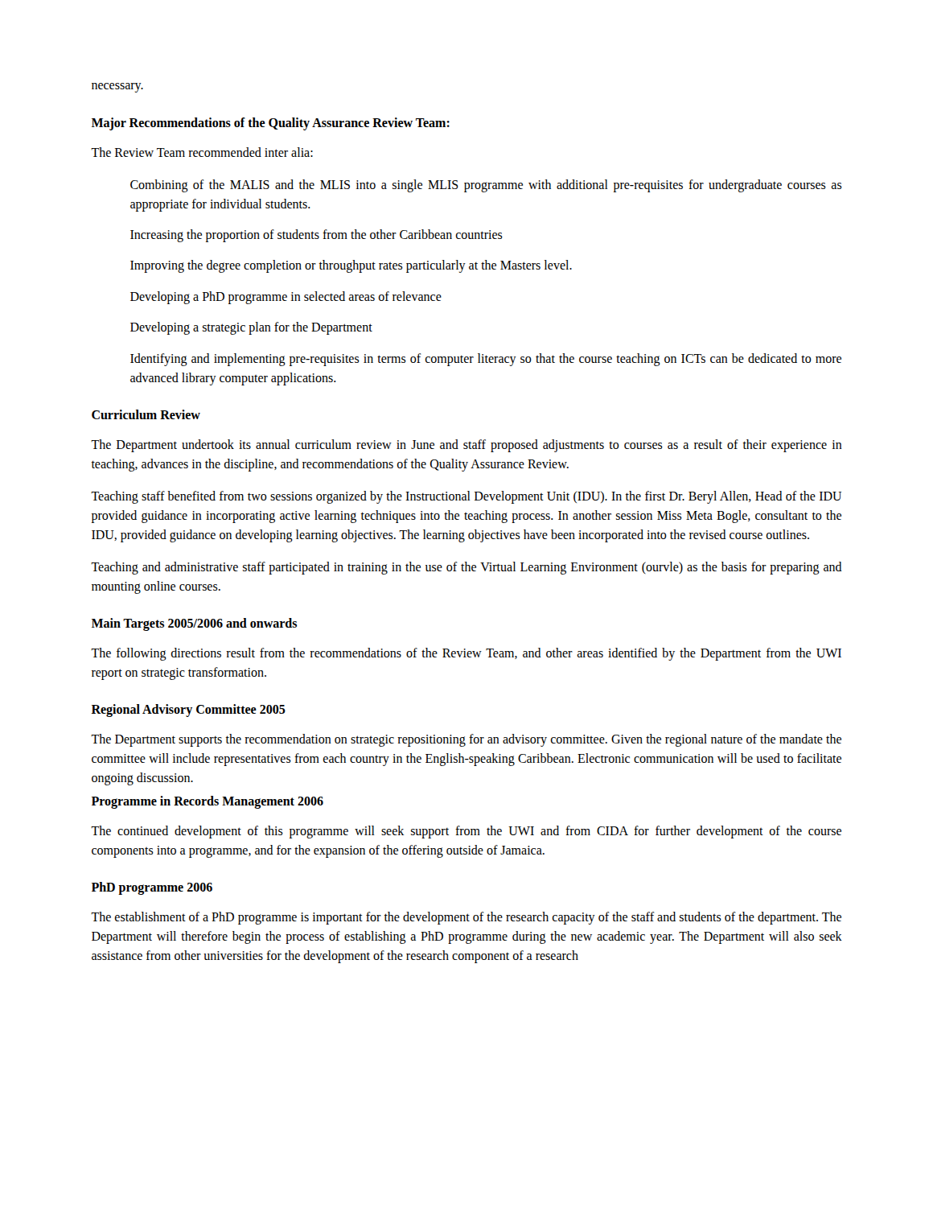necessary.
Major Recommendations of the Quality Assurance Review Team:
The Review Team recommended inter alia:
Combining of the MALIS and the MLIS into a single MLIS programme with additional pre-requisites for undergraduate courses as appropriate for individual students.
Increasing the proportion of students from the other Caribbean countries
Improving the degree completion or throughput rates particularly at the Masters level.
Developing a PhD programme in selected areas of relevance
Developing a strategic plan for the Department
Identifying and implementing pre-requisites in terms of computer literacy so that the course teaching on ICTs can be dedicated to more advanced library computer applications.
Curriculum Review
The Department undertook its annual curriculum review in June and staff proposed adjustments to courses as a result of their experience in teaching, advances in the discipline, and recommendations of the Quality Assurance Review.
Teaching staff benefited from two sessions organized by the Instructional Development Unit (IDU). In the first Dr. Beryl Allen, Head of the IDU provided guidance in incorporating active learning techniques into the teaching process. In another session Miss Meta Bogle, consultant to the IDU, provided guidance on developing learning objectives. The learning objectives have been incorporated into the revised course outlines.
Teaching and administrative staff participated in training in the use of the Virtual Learning Environment (ourvle) as the basis for preparing and mounting online courses.
Main Targets 2005/2006 and onwards
The following directions result from the recommendations of the Review Team, and other areas identified by the Department from the UWI report on strategic transformation.
Regional Advisory Committee 2005
The Department supports the recommendation on strategic repositioning for an advisory committee. Given the regional nature of the mandate the committee will include representatives from each country in the English-speaking Caribbean. Electronic communication will be used to facilitate ongoing discussion.
Programme in Records Management 2006
The continued development of this programme will seek support from the UWI and from CIDA for further development of the course components into a programme, and for the expansion of the offering outside of Jamaica.
PhD programme 2006
The establishment of a PhD programme is important for the development of the research capacity of the staff and students of the department. The Department will therefore begin the process of establishing a PhD programme during the new academic year. The Department will also seek assistance from other universities for the development of the research component of a research